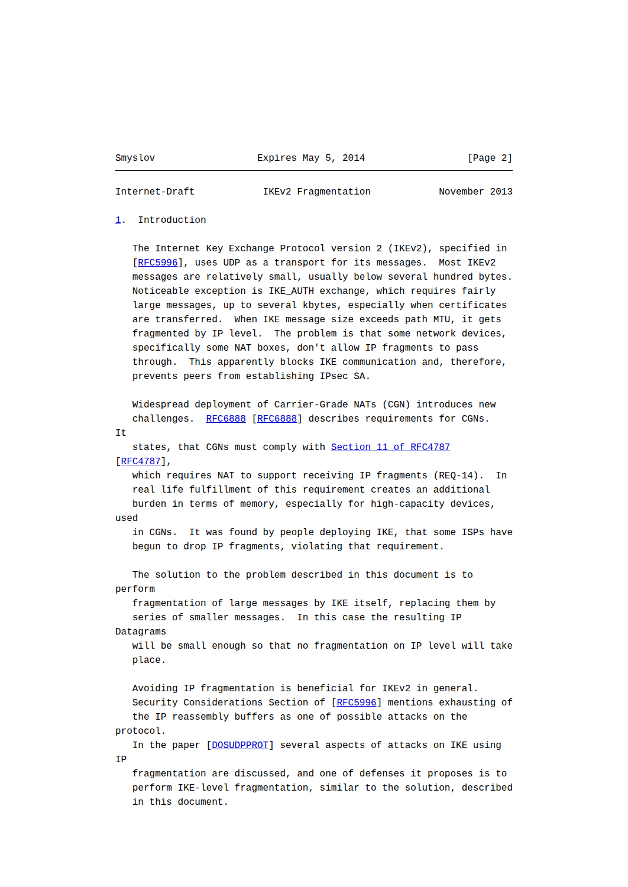Smyslov Expires May 5, 2014[Page 2]
Internet-Draft IKEv2 Fragmentation November 2013
 1.  Introduction

   The Internet Key Exchange Protocol version 2 (IKEv2), specified in
   [RFC5996], uses UDP as a transport for its messages.  Most IKEv2
   messages are relatively small, usually below several hundred bytes.
   Noticeable exception is IKE_AUTH exchange, which requires fairly
   large messages, up to several kbytes, especially when certificates
   are transferred.  When IKE message size exceeds path MTU, it gets
   fragmented by IP level.  The problem is that some network devices,
   specifically some NAT boxes, don't allow IP fragments to pass
   through.  This apparently blocks IKE communication and, therefore,
   prevents peers from establishing IPsec SA.

   Widespread deployment of Carrier-Grade NATs (CGN) introduces new
   challenges.  RFC6888 [RFC6888] describes requirements for CGNs.  It
   states, that CGNs must comply with Section 11 of RFC4787 [RFC4787],
   which requires NAT to support receiving IP fragments (REQ-14).  In
   real life fulfillment of this requirement creates an additional
   burden in terms of memory, especially for high-capacity devices, used
   in CGNs.  It was found by people deploying IKE, that some ISPs have
   begun to drop IP fragments, violating that requirement.

   The solution to the problem described in this document is to perform
   fragmentation of large messages by IKE itself, replacing them by
   series of smaller messages.  In this case the resulting IP Datagrams
   will be small enough so that no fragmentation on IP level will take
   place.

   Avoiding IP fragmentation is beneficial for IKEv2 in general.
   Security Considerations Section of [RFC5996] mentions exhausting of
   the IP reassembly buffers as one of possible attacks on the protocol.
   In the paper [DOSUDPPROT] several aspects of attacks on IKE using IP
   fragmentation are discussed, and one of defenses it proposes is to
   perform IKE-level fragmentation, similar to the solution, described
   in this document.